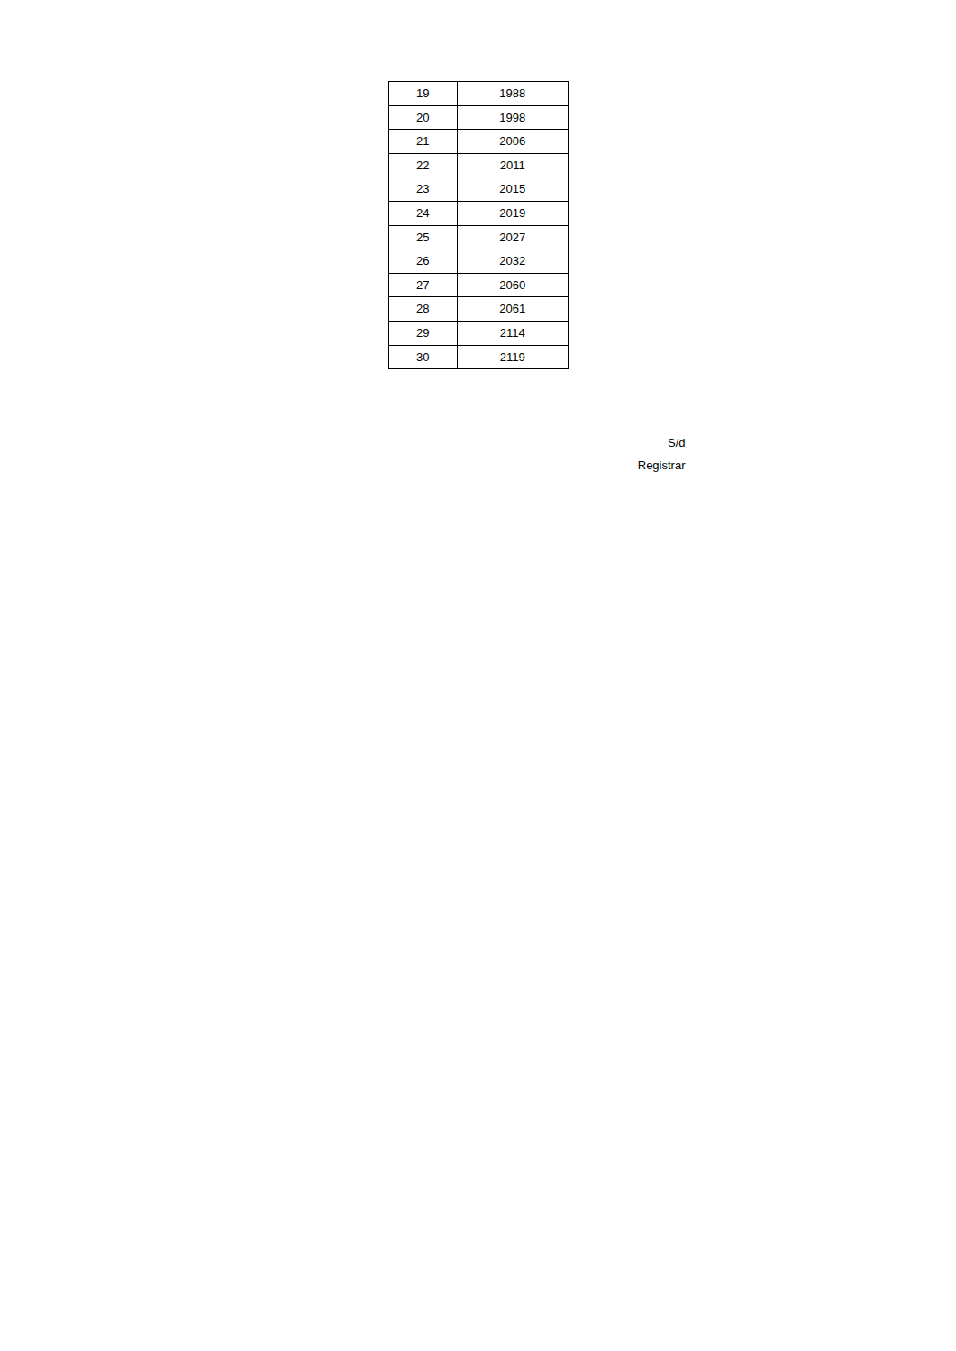| 19 | 1988 |
| 20 | 1998 |
| 21 | 2006 |
| 22 | 2011 |
| 23 | 2015 |
| 24 | 2019 |
| 25 | 2027 |
| 26 | 2032 |
| 27 | 2060 |
| 28 | 2061 |
| 29 | 2114 |
| 30 | 2119 |
S/d
Registrar